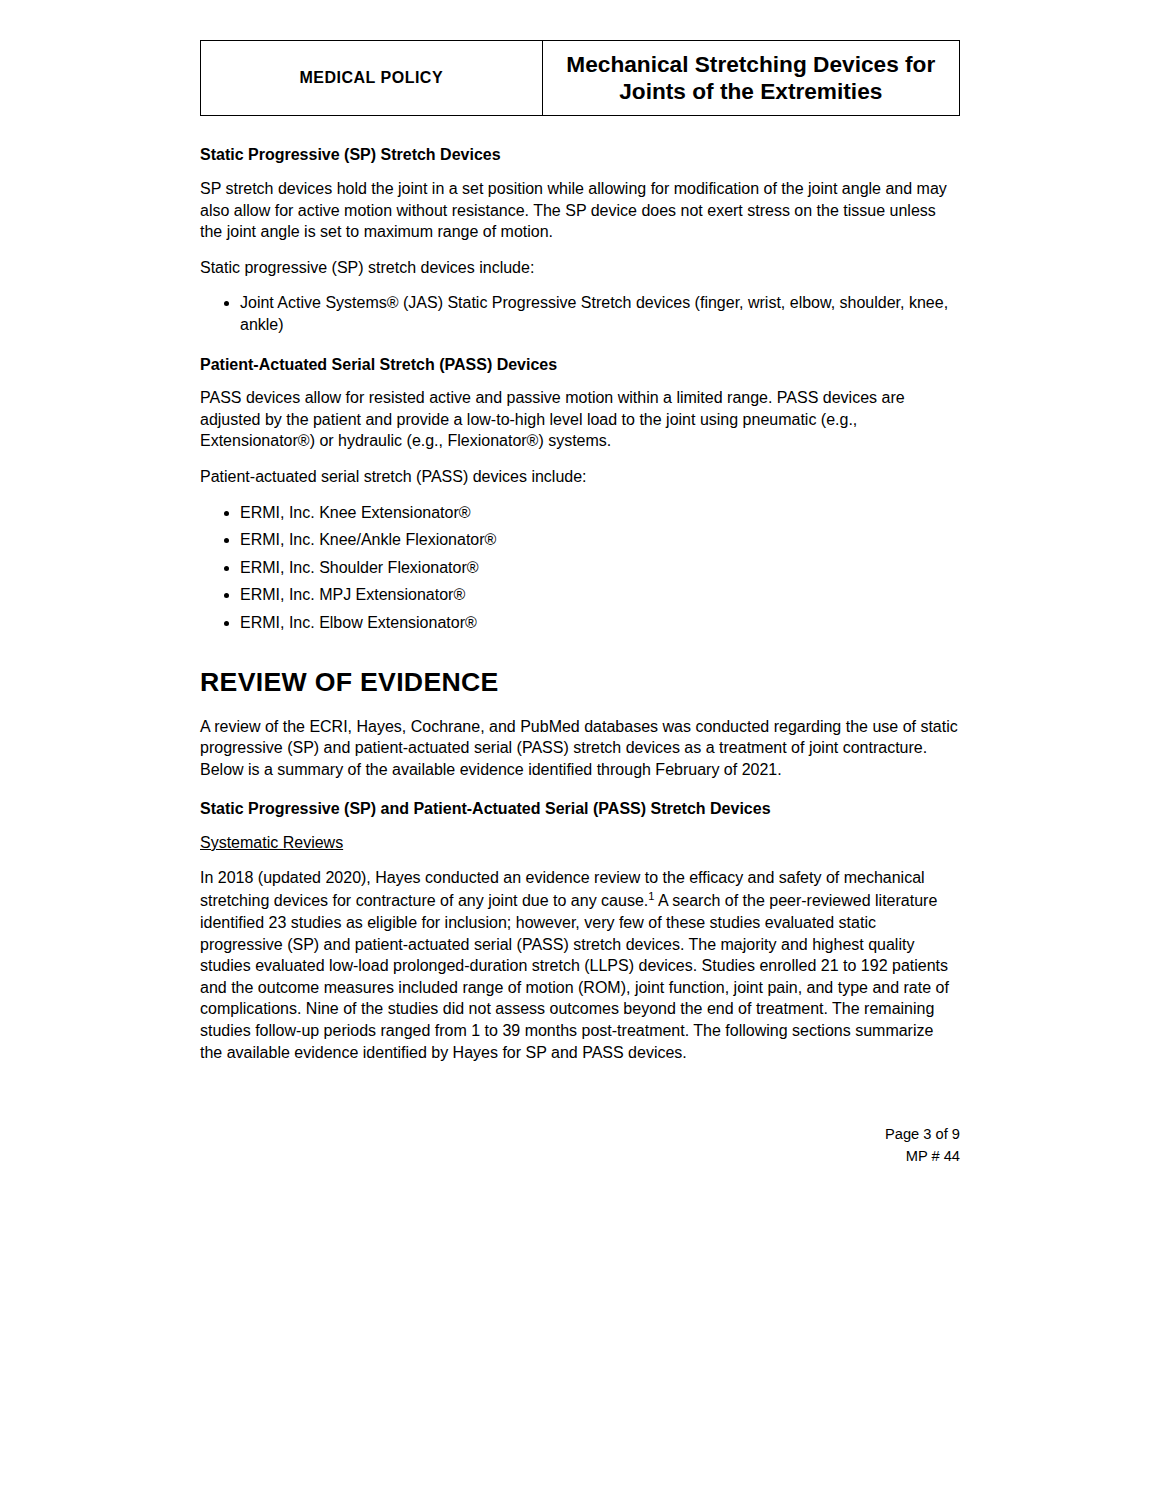| MEDICAL POLICY | Mechanical Stretching Devices for Joints of the Extremities |
Static Progressive (SP) Stretch Devices
SP stretch devices hold the joint in a set position while allowing for modification of the joint angle and may also allow for active motion without resistance. The SP device does not exert stress on the tissue unless the joint angle is set to maximum range of motion.
Static progressive (SP) stretch devices include:
Joint Active Systems® (JAS) Static Progressive Stretch devices (finger, wrist, elbow, shoulder, knee, ankle)
Patient-Actuated Serial Stretch (PASS) Devices
PASS devices allow for resisted active and passive motion within a limited range. PASS devices are adjusted by the patient and provide a low-to-high level load to the joint using pneumatic (e.g., Extensionator®) or hydraulic (e.g., Flexionator®) systems.
Patient-actuated serial stretch (PASS) devices include:
ERMI, Inc. Knee Extensionator®
ERMI, Inc. Knee/Ankle Flexionator®
ERMI, Inc. Shoulder Flexionator®
ERMI, Inc. MPJ Extensionator®
ERMI, Inc. Elbow Extensionator®
REVIEW OF EVIDENCE
A review of the ECRI, Hayes, Cochrane, and PubMed databases was conducted regarding the use of static progressive (SP) and patient-actuated serial (PASS) stretch devices as a treatment of joint contracture. Below is a summary of the available evidence identified through February of 2021.
Static Progressive (SP) and Patient-Actuated Serial (PASS) Stretch Devices
Systematic Reviews
In 2018 (updated 2020), Hayes conducted an evidence review to the efficacy and safety of mechanical stretching devices for contracture of any joint due to any cause.1 A search of the peer-reviewed literature identified 23 studies as eligible for inclusion; however, very few of these studies evaluated static progressive (SP) and patient-actuated serial (PASS) stretch devices. The majority and highest quality studies evaluated low-load prolonged-duration stretch (LLPS) devices. Studies enrolled 21 to 192 patients and the outcome measures included range of motion (ROM), joint function, joint pain, and type and rate of complications. Nine of the studies did not assess outcomes beyond the end of treatment. The remaining studies follow-up periods ranged from 1 to 39 months post-treatment. The following sections summarize the available evidence identified by Hayes for SP and PASS devices.
Page 3 of 9
MP # 44